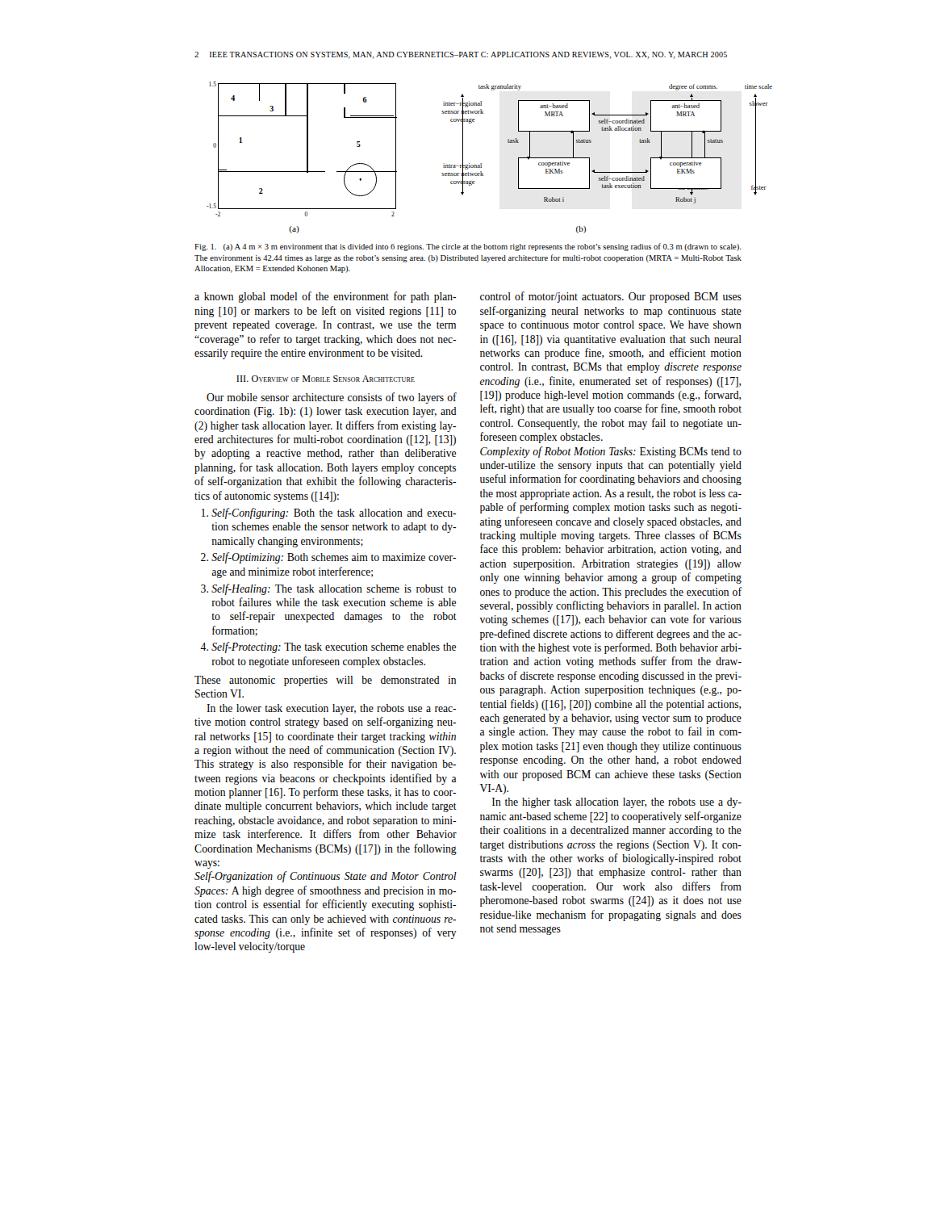2
IEEE Transactions on Systems, Man, and Cybernetics–Part C: Applications and Reviews, Vol. XX, No. Y, March 2005
1.5 0 -1.5
4
3
1
2
5
6
-2 0 2
task granularity
degree of comms.
time scale
inter−regional
sensor network
coverage
intra−regional
sensor network
coverage
asynchronous
local messaging
slower
no comms.
faster
ant−based
MRTA
cooperative
EKMs
ant−based
MRTA
cooperative
EKMs
task
status
task
status
self−coordinated
task allocation
self−coordinated
task execution
Robot i
Robot j
(a) (b)
Fig. 1. (a) A 4 m × 3 m environment that is divided into 6 regions. The circle at the bottom right represents the robot’s sensing radius of 0.3 m (drawn to scale). The environment is 42.44 times as large as the robot’s sensing area. (b) Distributed layered architecture for multi-robot cooperation (MRTA = Multi-Robot Task Allocation, EKM = Extended Kohonen Map).
a known global model of the environment for path planning [10] or markers to be left on visited regions [11] to prevent repeated coverage. In contrast, we use the term “coverage” to refer to target tracking, which does not necessarily require the entire environment to be visited.
III. Overview of Mobile Sensor Architecture
Our mobile sensor architecture consists of two layers of coordination (Fig. 1b): (1) lower task execution layer, and (2) higher task allocation layer. It differs from existing layered architectures for multi-robot coordination ([12], [13]) by adopting a reactive method, rather than deliberative planning, for task allocation. Both layers employ concepts of self-organization that exhibit the following characteristics of autonomic systems ([14]):
Self-Configuring: Both the task allocation and execution schemes enable the sensor network to adapt to dynamically changing environments;
Self-Optimizing: Both schemes aim to maximize coverage and minimize robot interference;
Self-Healing: The task allocation scheme is robust to robot failures while the task execution scheme is able to self-repair unexpected damages to the robot formation;
Self-Protecting: The task execution scheme enables the robot to negotiate unforeseen complex obstacles.
These autonomic properties will be demonstrated in Section VI.
In the lower task execution layer, the robots use a reactive motion control strategy based on self-organizing neural networks [15] to coordinate their target tracking within a region without the need of communication (Section IV). This strategy is also responsible for their navigation between regions via beacons or checkpoints identified by a motion planner [16]. To perform these tasks, it has to coordinate multiple concurrent behaviors, which include target reaching, obstacle avoidance, and robot separation to minimize task interference. It differs from other Behavior Coordination Mechanisms (BCMs) ([17]) in the following ways:
Self-Organization of Continuous State and Motor Control Spaces: A high degree of smoothness and precision in motion control is essential for efficiently executing sophisticated tasks. This can only be achieved with continuous response encoding (i.e., infinite set of responses) of very low-level velocity/torque
control of motor/joint actuators. Our proposed BCM uses self-organizing neural networks to map continuous state space to continuous motor control space. We have shown in ([16], [18]) via quantitative evaluation that such neural networks can produce fine, smooth, and efficient motion control. In contrast, BCMs that employ discrete response encoding (i.e., finite, enumerated set of responses) ([17], [19]) produce high-level motion commands (e.g., forward, left, right) that are usually too coarse for fine, smooth robot control. Consequently, the robot may fail to negotiate unforeseen complex obstacles.
Complexity of Robot Motion Tasks: Existing BCMs tend to under-utilize the sensory inputs that can potentially yield useful information for coordinating behaviors and choosing the most appropriate action. As a result, the robot is less capable of performing complex motion tasks such as negotiating unforeseen concave and closely spaced obstacles, and tracking multiple moving targets. Three classes of BCMs face this problem: behavior arbitration, action voting, and action superposition. Arbitration strategies ([19]) allow only one winning behavior among a group of competing ones to produce the action. This precludes the execution of several, possibly conflicting behaviors in parallel. In action voting schemes ([17]), each behavior can vote for various pre-defined discrete actions to different degrees and the action with the highest vote is performed. Both behavior arbitration and action voting methods suffer from the drawbacks of discrete response encoding discussed in the previous paragraph. Action superposition techniques (e.g., potential fields) ([16], [20]) combine all the potential actions, each generated by a behavior, using vector sum to produce a single action. They may cause the robot to fail in complex motion tasks [21] even though they utilize continuous response encoding. On the other hand, a robot endowed with our proposed BCM can achieve these tasks (Section VI-A).
In the higher task allocation layer, the robots use a dynamic ant-based scheme [22] to cooperatively self-organize their coalitions in a decentralized manner according to the target distributions across the regions (Section V). It contrasts with the other works of biologically-inspired robot swarms ([20], [23]) that emphasize control- rather than task-level cooperation. Our work also differs from pheromone-based robot swarms ([24]) as it does not use residue-like mechanism for propagating signals and does not send messages